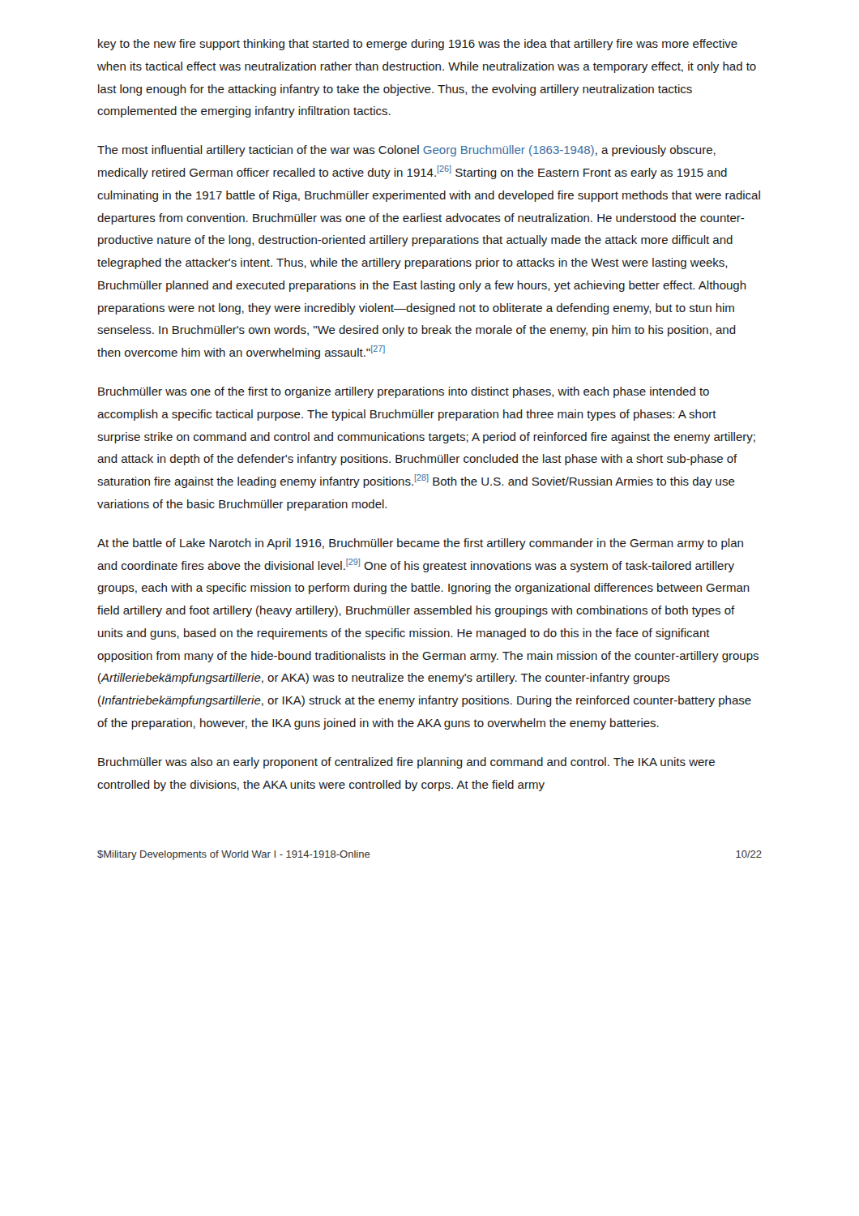key to the new fire support thinking that started to emerge during 1916 was the idea that artillery fire was more effective when its tactical effect was neutralization rather than destruction. While neutralization was a temporary effect, it only had to last long enough for the attacking infantry to take the objective. Thus, the evolving artillery neutralization tactics complemented the emerging infantry infiltration tactics.
The most influential artillery tactician of the war was Colonel Georg Bruchmüller (1863-1948), a previously obscure, medically retired German officer recalled to active duty in 1914.[26] Starting on the Eastern Front as early as 1915 and culminating in the 1917 battle of Riga, Bruchmüller experimented with and developed fire support methods that were radical departures from convention. Bruchmüller was one of the earliest advocates of neutralization. He understood the counter-productive nature of the long, destruction-oriented artillery preparations that actually made the attack more difficult and telegraphed the attacker's intent. Thus, while the artillery preparations prior to attacks in the West were lasting weeks, Bruchmüller planned and executed preparations in the East lasting only a few hours, yet achieving better effect. Although preparations were not long, they were incredibly violent—designed not to obliterate a defending enemy, but to stun him senseless. In Bruchmüller's own words, "We desired only to break the morale of the enemy, pin him to his position, and then overcome him with an overwhelming assault."[27]
Bruchmüller was one of the first to organize artillery preparations into distinct phases, with each phase intended to accomplish a specific tactical purpose. The typical Bruchmüller preparation had three main types of phases: A short surprise strike on command and control and communications targets; A period of reinforced fire against the enemy artillery; and attack in depth of the defender's infantry positions. Bruchmüller concluded the last phase with a short sub-phase of saturation fire against the leading enemy infantry positions.[28] Both the U.S. and Soviet/Russian Armies to this day use variations of the basic Bruchmüller preparation model.
At the battle of Lake Narotch in April 1916, Bruchmüller became the first artillery commander in the German army to plan and coordinate fires above the divisional level.[29] One of his greatest innovations was a system of task-tailored artillery groups, each with a specific mission to perform during the battle. Ignoring the organizational differences between German field artillery and foot artillery (heavy artillery), Bruchmüller assembled his groupings with combinations of both types of units and guns, based on the requirements of the specific mission. He managed to do this in the face of significant opposition from many of the hide-bound traditionalists in the German army. The main mission of the counter-artillery groups (Artilleriebekämpfungsartillerie, or AKA) was to neutralize the enemy's artillery. The counter-infantry groups (Infantriebekämpfungsartillerie, or IKA) struck at the enemy infantry positions. During the reinforced counter-battery phase of the preparation, however, the IKA guns joined in with the AKA guns to overwhelm the enemy batteries.
Bruchmüller was also an early proponent of centralized fire planning and command and control. The IKA units were controlled by the divisions, the AKA units were controlled by corps. At the field army
$Military Developments of World War I - 1914-1918-Online 10/22